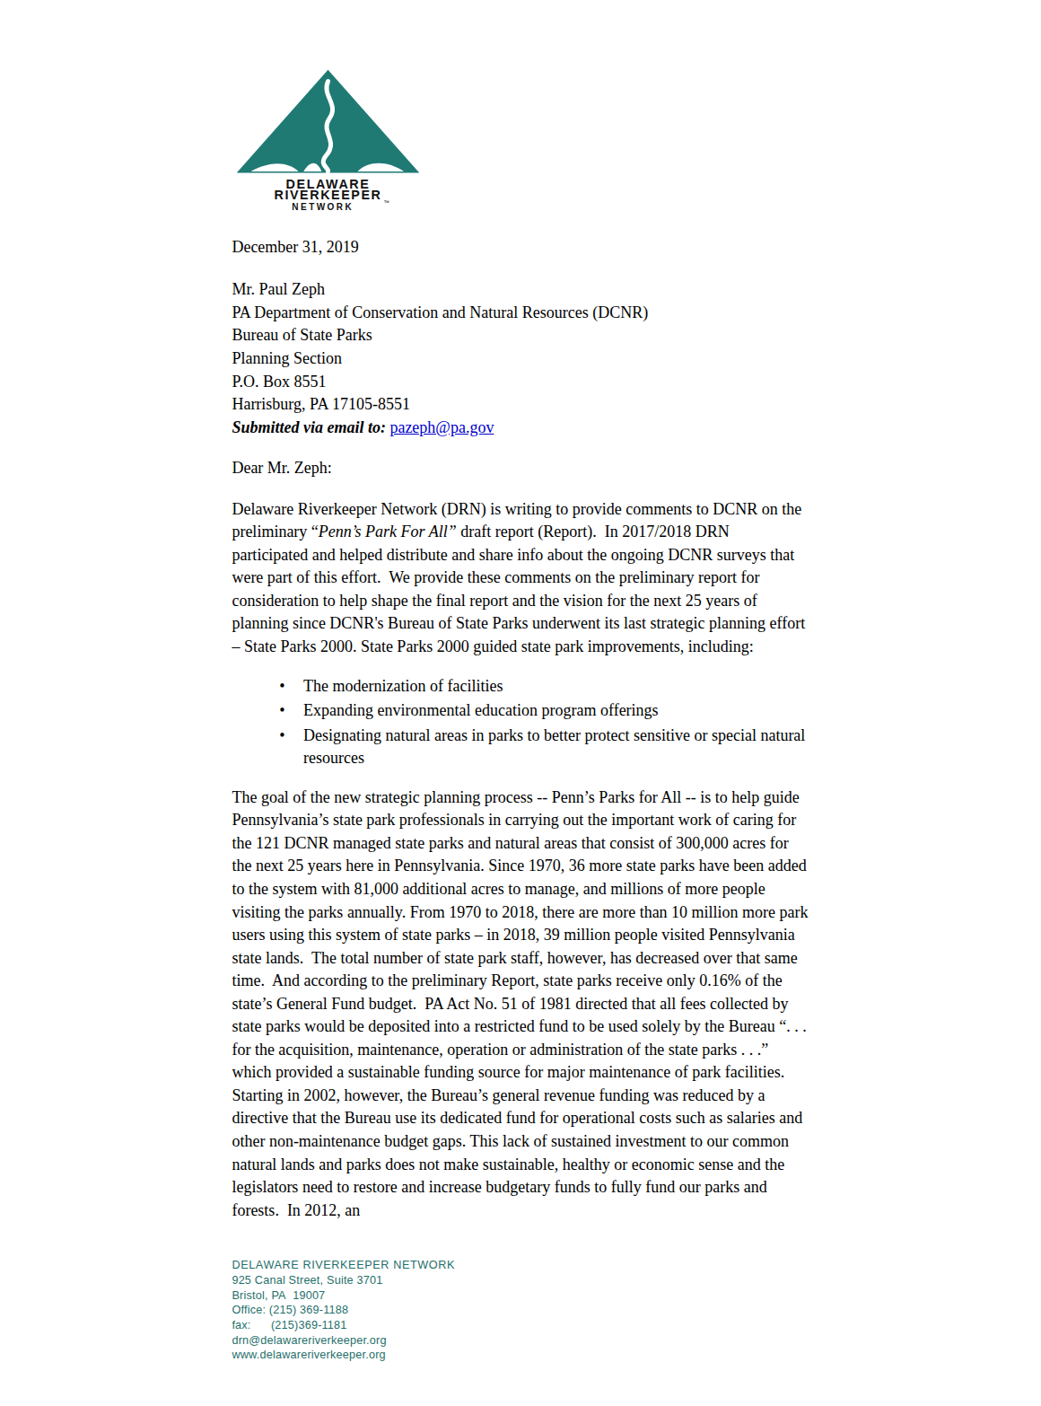Delaware Riverkeeper Network DELAWARE RIVERKEEPER NETWORK ™
December 31, 2019
Mr. Paul Zeph
PA Department of Conservation and Natural Resources (DCNR)
Bureau of State Parks
Planning Section
P.O. Box 8551
Harrisburg, PA 17105-8551
Submitted via email to: pazeph@pa.gov
Dear Mr. Zeph:
Delaware Riverkeeper Network (DRN) is writing to provide comments to DCNR on the preliminary “Penn’s Park For All” draft report (Report). In 2017/2018 DRN participated and helped distribute and share info about the ongoing DCNR surveys that were part of this effort. We provide these comments on the preliminary report for consideration to help shape the final report and the vision for the next 25 years of planning since DCNR's Bureau of State Parks underwent its last strategic planning effort – State Parks 2000. State Parks 2000 guided state park improvements, including:
The modernization of facilities
Expanding environmental education program offerings
Designating natural areas in parks to better protect sensitive or special natural resources
The goal of the new strategic planning process -- Penn’s Parks for All -- is to help guide Pennsylvania’s state park professionals in carrying out the important work of caring for the 121 DCNR managed state parks and natural areas that consist of 300,000 acres for the next 25 years here in Pennsylvania. Since 1970, 36 more state parks have been added to the system with 81,000 additional acres to manage, and millions of more people visiting the parks annually. From 1970 to 2018, there are more than 10 million more park users using this system of state parks – in 2018, 39 million people visited Pennsylvania state lands. The total number of state park staff, however, has decreased over that same time. And according to the preliminary Report, state parks receive only 0.16% of the state’s General Fund budget. PA Act No. 51 of 1981 directed that all fees collected by state parks would be deposited into a restricted fund to be used solely by the Bureau “. . . for the acquisition, maintenance, operation or administration of the state parks . . .” which provided a sustainable funding source for major maintenance of park facilities. Starting in 2002, however, the Bureau’s general revenue funding was reduced by a directive that the Bureau use its dedicated fund for operational costs such as salaries and other non-maintenance budget gaps. This lack of sustained investment to our common natural lands and parks does not make sustainable, healthy or economic sense and the legislators need to restore and increase budgetary funds to fully fund our parks and forests. In 2012, an
DELAWARE RIVERKEEPER NETWORK
925 Canal Street, Suite 3701
Bristol, PA 19007
Office: (215) 369-1188
fax: (215)369-1181
drn@delawareriverkeeper.org
www.delawareriverkeeper.org